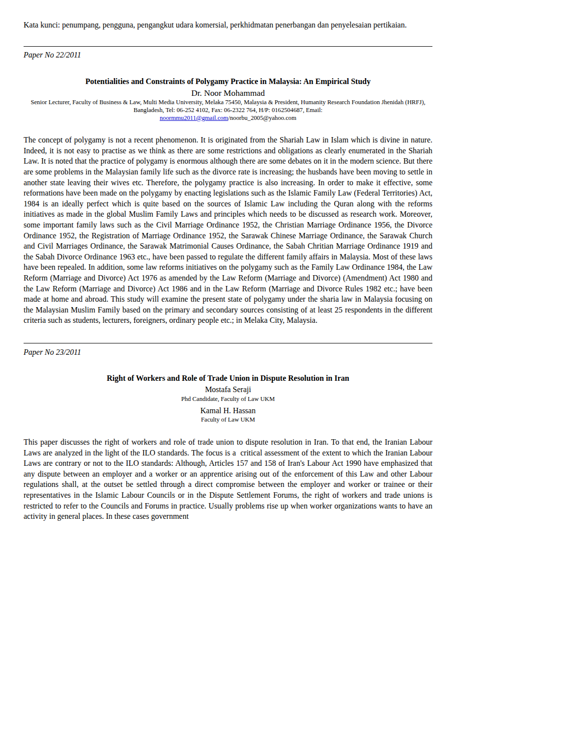Kata kunci: penumpang, pengguna, pengangkut udara komersial, perkhidmatan penerbangan dan penyelesaian pertikaian.
Paper No 22/2011
Potentialities and Constraints of Polygamy Practice in Malaysia: An Empirical Study
Dr. Noor Mohammad
Senior Lecturer, Faculty of Business & Law, Multi Media University, Melaka 75450, Malaysia & President, Humanity Research Foundation Jhenidah (HRFJ), Bangladesh, Tel: 06-252 4102, Fax: 06-2322 764, H/P: 0162504687, Email:
noormmu2011@gmail.com/noorbu_2005@yahoo.com
The concept of polygamy is not a recent phenomenon. It is originated from the Shariah Law in Islam which is divine in nature. Indeed, it is not easy to practise as we think as there are some restrictions and obligations as clearly enumerated in the Shariah Law. It is noted that the practice of polygamy is enormous although there are some debates on it in the modern science. But there are some problems in the Malaysian family life such as the divorce rate is increasing; the husbands have been moving to settle in another state leaving their wives etc. Therefore, the polygamy practice is also increasing. In order to make it effective, some reformations have been made on the polygamy by enacting legislations such as the Islamic Family Law (Federal Territories) Act, 1984 is an ideally perfect which is quite based on the sources of Islamic Law including the Quran along with the reforms initiatives as made in the global Muslim Family Laws and principles which needs to be discussed as research work. Moreover, some important family laws such as the Civil Marriage Ordinance 1952, the Christian Marriage Ordinance 1956, the Divorce Ordinance 1952, the Registration of Marriage Ordinance 1952, the Sarawak Chinese Marriage Ordinance, the Sarawak Church and Civil Marriages Ordinance, the Sarawak Matrimonial Causes Ordinance, the Sabah Chritian Marriage Ordinance 1919 and the Sabah Divorce Ordinance 1963 etc., have been passed to regulate the different family affairs in Malaysia. Most of these laws have been repealed. In addition, some law reforms initiatives on the polygamy such as the Family Law Ordinance 1984, the Law Reform (Marriage and Divorce) Act 1976 as amended by the Law Reform (Marriage and Divorce) (Amendment) Act 1980 and the Law Reform (Marriage and Divorce) Act 1986 and in the Law Reform (Marriage and Divorce Rules 1982 etc.; have been made at home and abroad. This study will examine the present state of polygamy under the sharia law in Malaysia focusing on the Malaysian Muslim Family based on the primary and secondary sources consisting of at least 25 respondents in the different criteria such as students, lecturers, foreigners, ordinary people etc.; in Melaka City, Malaysia.
Paper No 23/2011
Right of Workers and Role of Trade Union in Dispute Resolution in Iran
Mostafa Seraji
Phd Candidate, Faculty of Law UKM
Kamal H. Hassan
Faculty of Law UKM
This paper discusses the right of workers and role of trade union to dispute resolution in Iran. To that end, the Iranian Labour Laws are analyzed in the light of the ILO standards. The focus is a critical assessment of the extent to which the Iranian Labour Laws are contrary or not to the ILO standards: Although, Articles 157 and 158 of Iran's Labour Act 1990 have emphasized that any dispute between an employer and a worker or an apprentice arising out of the enforcement of this Law and other Labour regulations shall, at the outset be settled through a direct compromise between the employer and worker or trainee or their representatives in the Islamic Labour Councils or in the Dispute Settlement Forums, the right of workers and trade unions is restricted to refer to the Councils and Forums in practice. Usually problems rise up when worker organizations wants to have an activity in general places. In these cases government